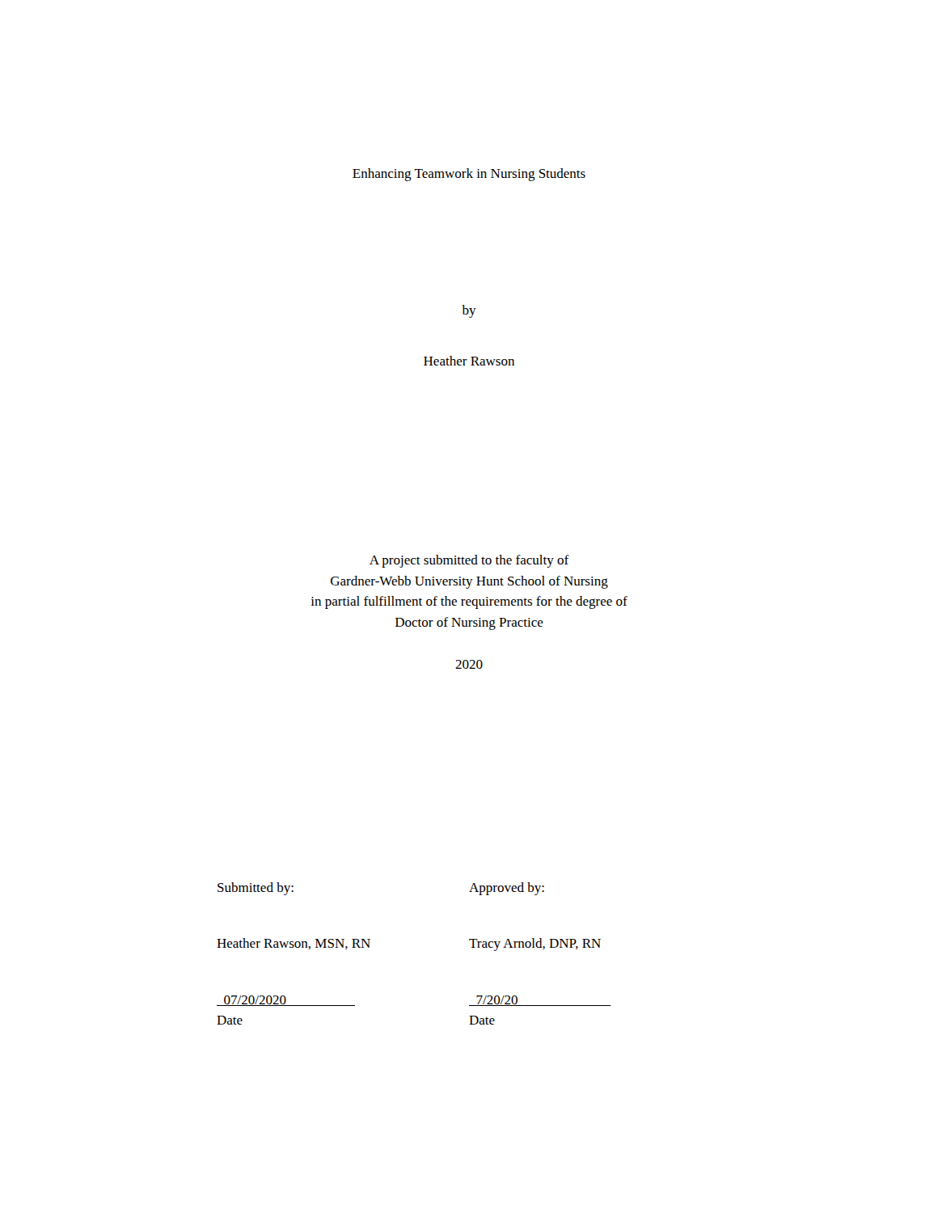Enhancing Teamwork in Nursing Students
by
Heather Rawson
A project submitted to the faculty of
Gardner-Webb University Hunt School of Nursing
in partial fulfillment of the requirements for the degree of
Doctor of Nursing Practice
2020
| Submitted by: Heather Rawson, MSN, RN 07/20/2020 Date | Approved by: Tracy Arnold, DNP, RN 7/20/20 Date |